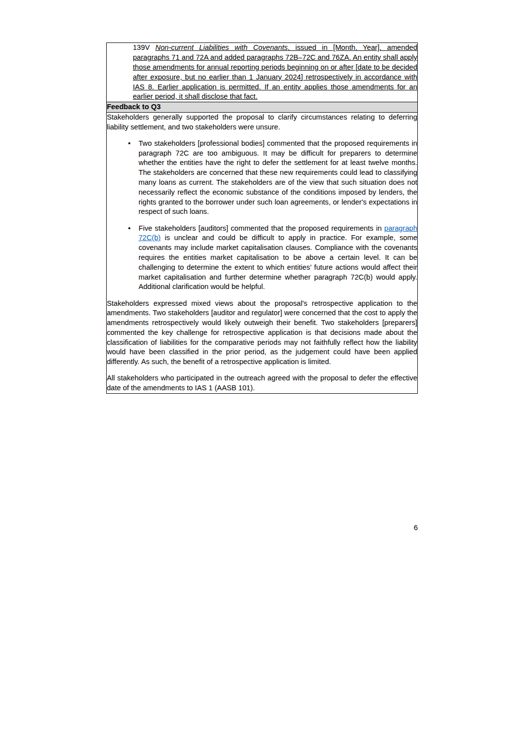| 139V Non-current Liabilities with Covenants , issued in [Month, Year], amended paragraphs 71 and 72A and added paragraphs 72B–72C and 76ZA. An entity shall apply those amendments for annual reporting periods beginning on or after [date to be decided after exposure, but no earlier than 1 January 2024] retrospectively in accordance with IAS 8. Earlier application is permitted. If an entity applies those amendments for an earlier period, it shall disclose that fact. |
| Feedback to Q3 |
| Stakeholders generally supported the proposal to clarify circumstances relating to deferring liability settlement, and two stakeholders were unsure. Two stakeholders [professional bodies] commented that the proposed requirements in paragraph 72C are too ambiguous. It may be difficult for preparers to determine whether the entities have the right to defer the settlement for at least twelve months. The stakeholders are concerned that these new requirements could lead to classifying many loans as current. The stakeholders are of the view that such situation does not necessarily reflect the economic substance of the conditions imposed by lenders, the rights granted to the borrower under such loan agreements, or lender's expectations in respect of such loans. Five stakeholders [auditors] commented that the proposed requirements in paragraph 72C(b) is unclear and could be difficult to apply in practice. For example, some covenants may include market capitalisation clauses. Compliance with the covenants requires the entities market capitalisation to be above a certain level. It can be challenging to determine the extent to which entities’ future actions would affect their market capitalisation and further determine whether paragraph 72C(b) would apply. Additional clarification would be helpful. Stakeholders expressed mixed views about the proposal's retrospective application to the amendments. Two stakeholders [auditor and regulator] were concerned that the cost to apply the amendments retrospectively would likely outweigh their benefit. Two stakeholders [preparers] commented the key challenge for retrospective application is that decisions made about the classification of liabilities for the comparative periods may not faithfully reflect how the liability would have been classified in the prior period, as the judgement could have been applied differently. As such, the benefit of a retrospective application is limited. All stakeholders who participated in the outreach agreed with the proposal to defer the effective date of the amendments to IAS 1 (AASB 101). |
6